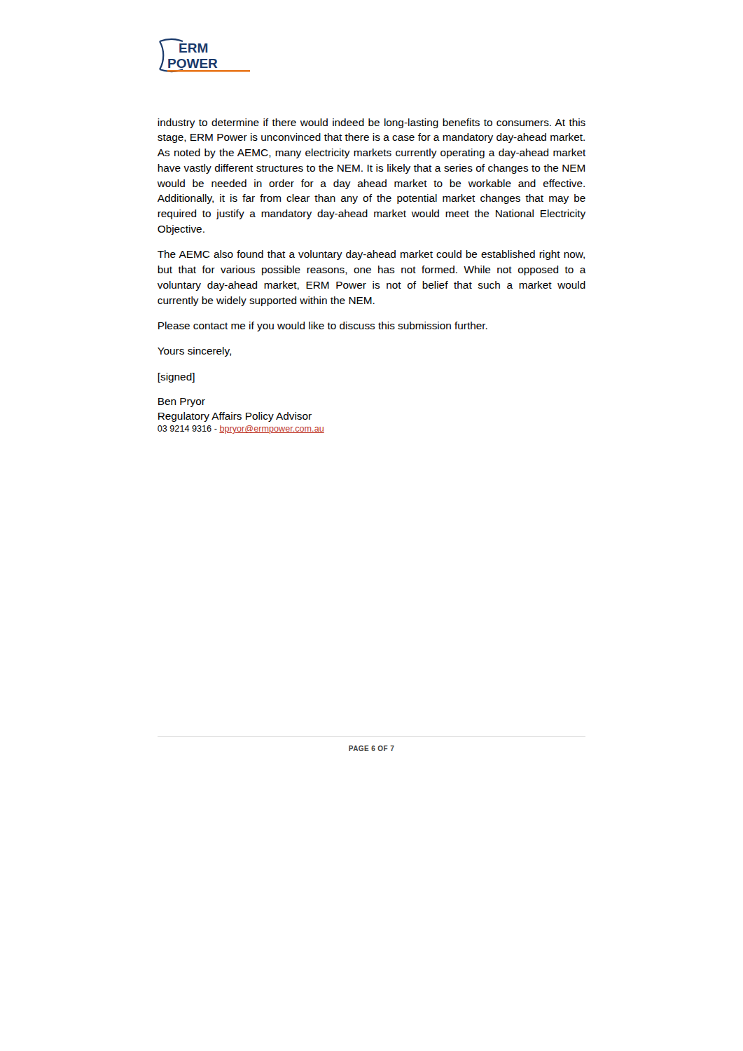ERM POWER
industry to determine if there would indeed be long-lasting benefits to consumers. At this stage, ERM Power is unconvinced that there is a case for a mandatory day-ahead market. As noted by the AEMC, many electricity markets currently operating a day-ahead market have vastly different structures to the NEM. It is likely that a series of changes to the NEM would be needed in order for a day ahead market to be workable and effective. Additionally, it is far from clear than any of the potential market changes that may be required to justify a mandatory day-ahead market would meet the National Electricity Objective.
The AEMC also found that a voluntary day-ahead market could be established right now, but that for various possible reasons, one has not formed. While not opposed to a voluntary day-ahead market, ERM Power is not of belief that such a market would currently be widely supported within the NEM.
Please contact me if you would like to discuss this submission further.
Yours sincerely,
[signed]
Ben Pryor
Regulatory Affairs Policy Advisor
03 9214 9316 - bpryor@ermpower.com.au
PAGE 6 OF 7